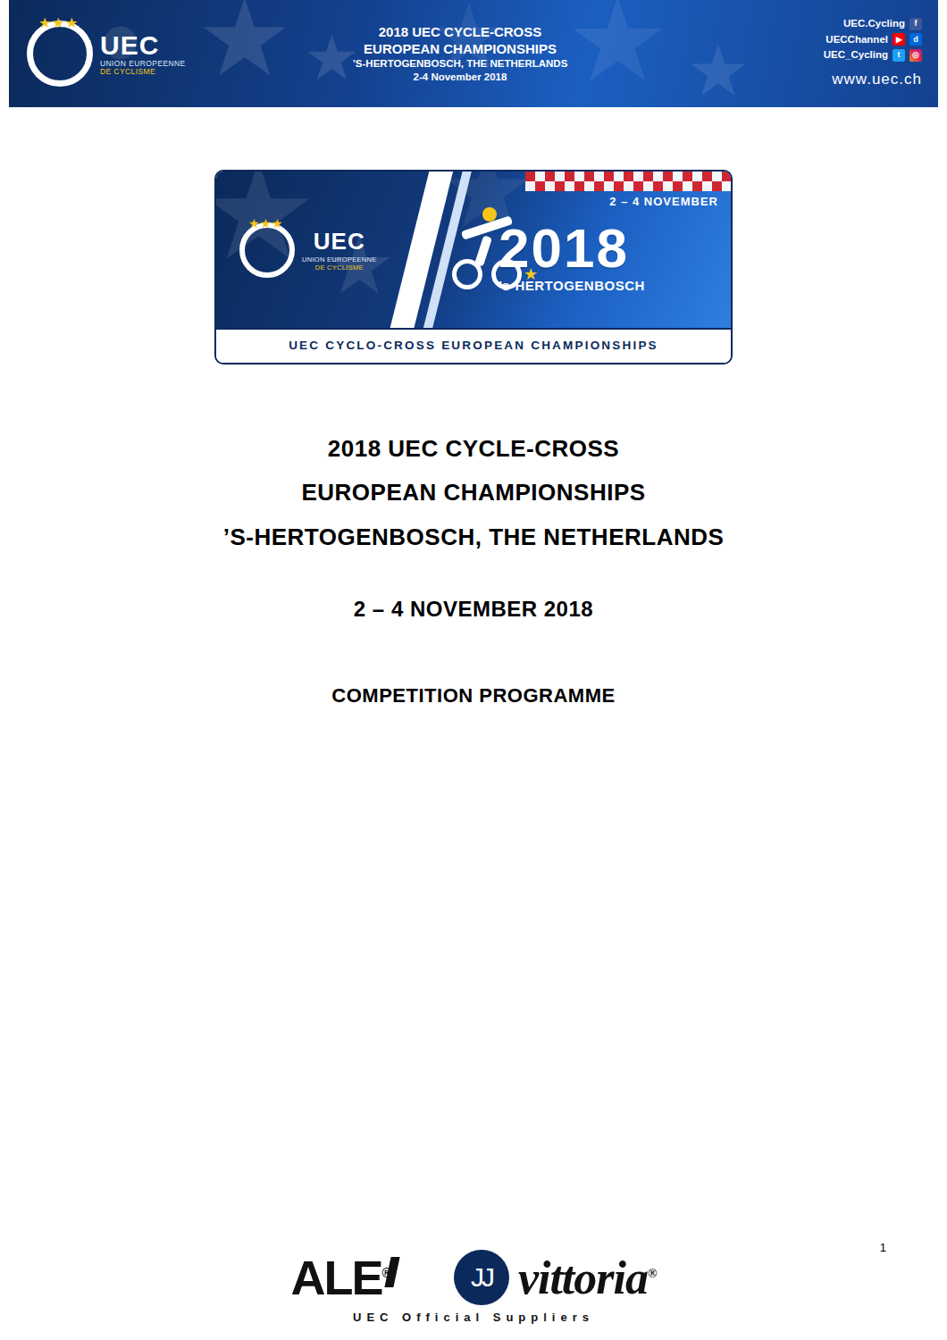★ ★ ★ ★ ★
★★★
UEC
Union Europeenne
de Cyclisme
2018 UEC CYCLE-CROSS
EUROPEAN CHAMPIONSHIPS
’S-HERTOGENBOSCH, THE NETHERLANDS
2-4 November 2018
UEC.Cycling f
UECChannel▶d
UEC_Cycling t◎
www.uec.ch
★ ★ ★
★★★
UEC
Union Europeenne
de Cyclisme
2 – 4 NOVEMBER
★
2018
’s-HERTOGENBOSCH
UEC CYCLO-CROSS EUROPEAN CHAMPIONSHIPS
2018 UEC CYCLE-CROSS EUROPEAN CHAMPIONSHIPS ’S-HERTOGENBOSCH, THE NETHERLANDS
2 – 4 NOVEMBER 2018
COMPETITION PROGRAMME
1
ALE®
JJ
vittoria®
UEC Official Suppliers